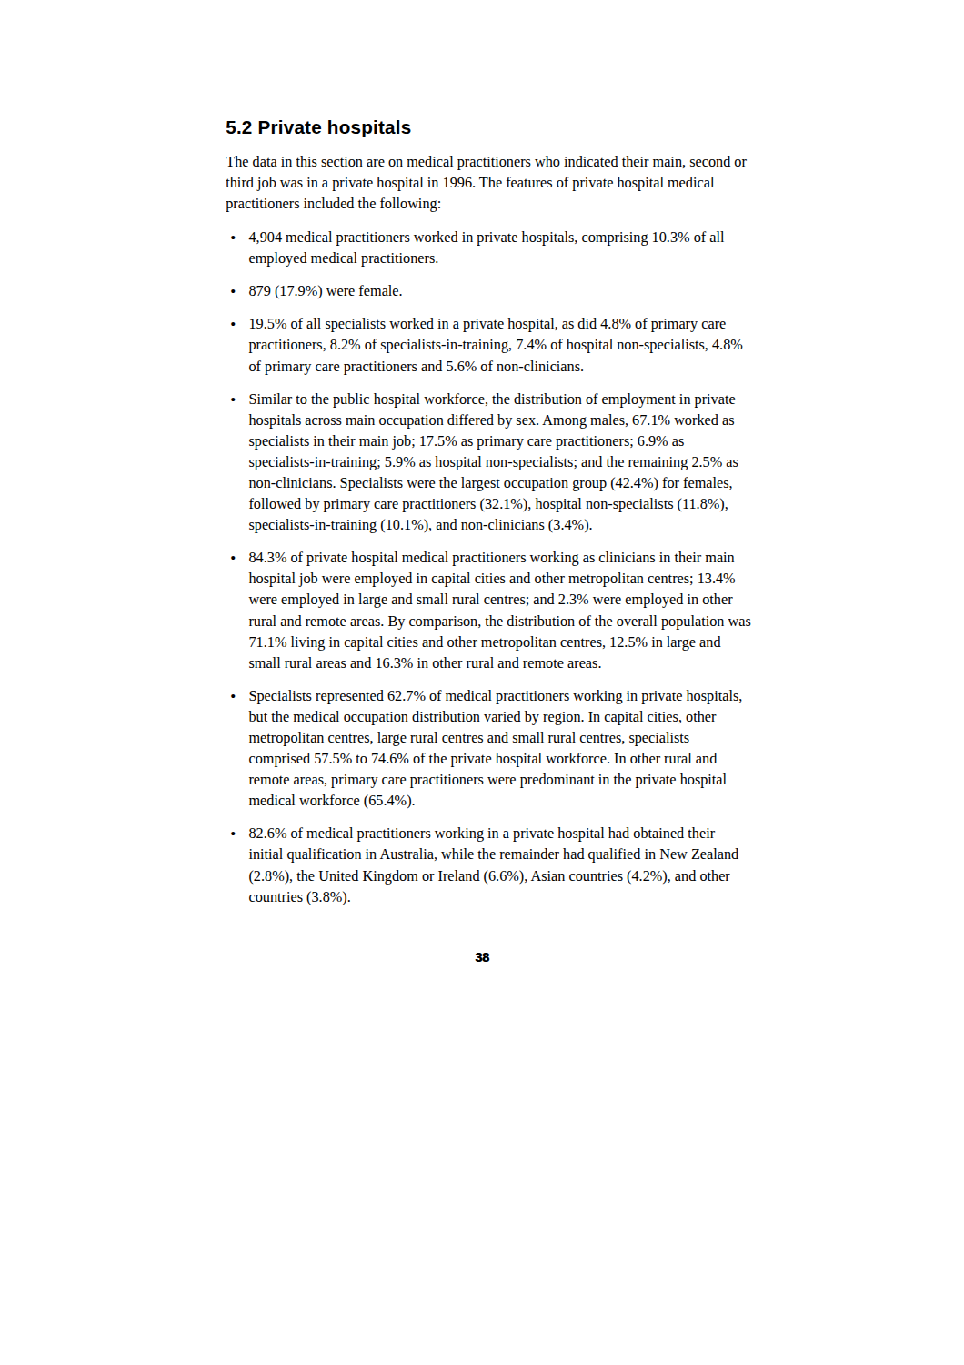5.2 Private hospitals
The data in this section are on medical practitioners who indicated their main, second or third job was in a private hospital in 1996. The features of private hospital medical practitioners included the following:
4,904 medical practitioners worked in private hospitals, comprising 10.3% of all employed medical practitioners.
879 (17.9%) were female.
19.5% of all specialists worked in a private hospital, as did 4.8% of primary care practitioners, 8.2% of specialists-in-training, 7.4% of hospital non-specialists, 4.8% of primary care practitioners and 5.6% of non-clinicians.
Similar to the public hospital workforce, the distribution of employment in private hospitals across main occupation differed by sex. Among males, 67.1% worked as specialists in their main job; 17.5% as primary care practitioners; 6.9% as specialists-in-training; 5.9% as hospital non-specialists; and the remaining 2.5% as non-clinicians. Specialists were the largest occupation group (42.4%) for females, followed by primary care practitioners (32.1%), hospital non-specialists (11.8%), specialists-in-training (10.1%), and non-clinicians (3.4%).
84.3% of private hospital medical practitioners working as clinicians in their main hospital job were employed in capital cities and other metropolitan centres; 13.4% were employed in large and small rural centres; and 2.3% were employed in other rural and remote areas. By comparison, the distribution of the overall population was 71.1% living in capital cities and other metropolitan centres, 12.5% in large and small rural areas and 16.3% in other rural and remote areas.
Specialists represented 62.7% of medical practitioners working in private hospitals, but the medical occupation distribution varied by region. In capital cities, other metropolitan centres, large rural centres and small rural centres, specialists comprised 57.5% to 74.6% of the private hospital workforce. In other rural and remote areas, primary care practitioners were predominant in the private hospital medical workforce (65.4%).
82.6% of medical practitioners working in a private hospital had obtained their initial qualification in Australia, while the remainder had qualified in New Zealand (2.8%), the United Kingdom or Ireland (6.6%), Asian countries (4.2%), and other countries (3.8%).
38